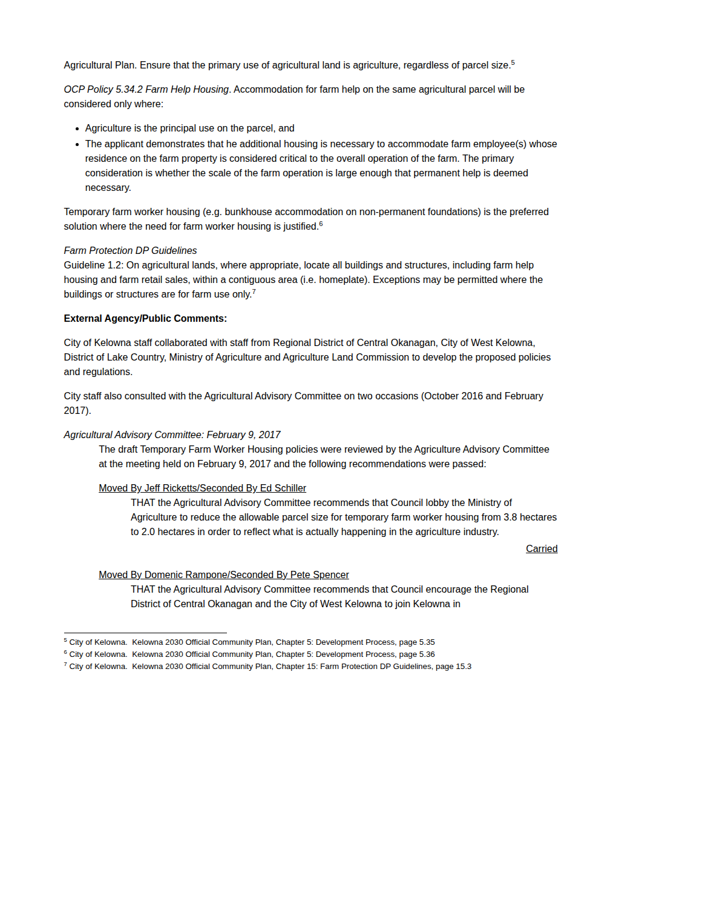Agricultural Plan. Ensure that the primary use of agricultural land is agriculture, regardless of parcel size.5
OCP Policy 5.34.2 Farm Help Housing. Accommodation for farm help on the same agricultural parcel will be considered only where:
Agriculture is the principal use on the parcel, and
The applicant demonstrates that he additional housing is necessary to accommodate farm employee(s) whose residence on the farm property is considered critical to the overall operation of the farm. The primary consideration is whether the scale of the farm operation is large enough that permanent help is deemed necessary.
Temporary farm worker housing (e.g. bunkhouse accommodation on non-permanent foundations) is the preferred solution where the need for farm worker housing is justified.6
Farm Protection DP Guidelines
Guideline 1.2: On agricultural lands, where appropriate, locate all buildings and structures, including farm help housing and farm retail sales, within a contiguous area (i.e. homeplate). Exceptions may be permitted where the buildings or structures are for farm use only.7
External Agency/Public Comments:
City of Kelowna staff collaborated with staff from Regional District of Central Okanagan, City of West Kelowna, District of Lake Country, Ministry of Agriculture and Agriculture Land Commission to develop the proposed policies and regulations.
City staff also consulted with the Agricultural Advisory Committee on two occasions (October 2016 and February 2017).
Agricultural Advisory Committee: February 9, 2017
The draft Temporary Farm Worker Housing policies were reviewed by the Agriculture Advisory Committee at the meeting held on February 9, 2017 and the following recommendations were passed:
Moved By Jeff Ricketts/Seconded By Ed Schiller
THAT the Agricultural Advisory Committee recommends that Council lobby the Ministry of Agriculture to reduce the allowable parcel size for temporary farm worker housing from 3.8 hectares to 2.0 hectares in order to reflect what is actually happening in the agriculture industry.
Carried
Moved By Domenic Rampone/Seconded By Pete Spencer
THAT the Agricultural Advisory Committee recommends that Council encourage the Regional District of Central Okanagan and the City of West Kelowna to join Kelowna in
5 City of Kelowna. Kelowna 2030 Official Community Plan, Chapter 5: Development Process, page 5.35
6 City of Kelowna. Kelowna 2030 Official Community Plan, Chapter 5: Development Process, page 5.36
7 City of Kelowna. Kelowna 2030 Official Community Plan, Chapter 15: Farm Protection DP Guidelines, page 15.3